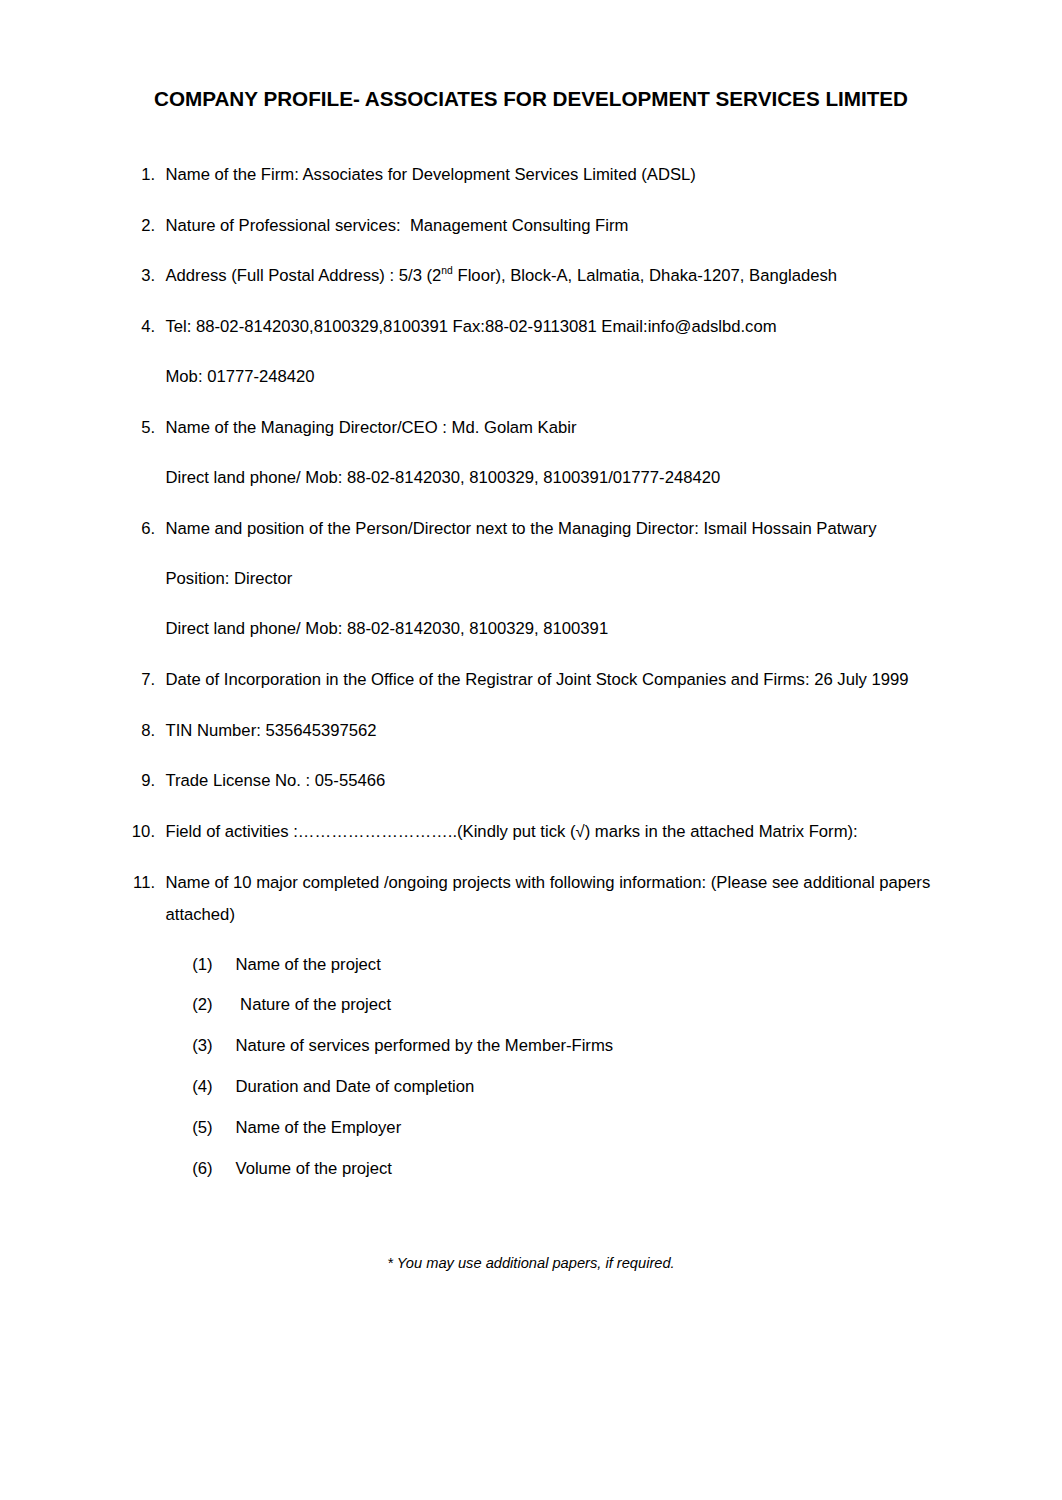COMPANY PROFILE- ASSOCIATES FOR DEVELOPMENT SERVICES LIMITED
Name of the Firm: Associates for Development Services Limited (ADSL)
Nature of Professional services: Management Consulting Firm
Address (Full Postal Address) : 5/3 (2nd Floor), Block-A, Lalmatia, Dhaka-1207, Bangladesh
Tel: 88-02-8142030,8100329,8100391 Fax:88-02-9113081 Email:info@adslbd.com
Mob: 01777-248420
Name of the Managing Director/CEO : Md. Golam Kabir
Direct land phone/ Mob: 88-02-8142030, 8100329, 8100391/01777-248420
Name and position of the Person/Director next to the Managing Director: Ismail Hossain Patwary
Position: Director
Direct land phone/ Mob: 88-02-8142030, 8100329, 8100391
Date of Incorporation in the Office of the Registrar of Joint Stock Companies and Firms: 26 July 1999
TIN Number: 535645397562
Trade License No. : 05-55466
Field of activities :………………………..(Kindly put tick (√) marks in the attached Matrix Form):
Name of 10 major completed /ongoing projects with following information: (Please see additional papers attached)
Name of the project
Nature of the project
Nature of services performed by the Member-Firms
Duration and Date of completion
Name of the Employer
Volume of the project
* You may use additional papers, if required.